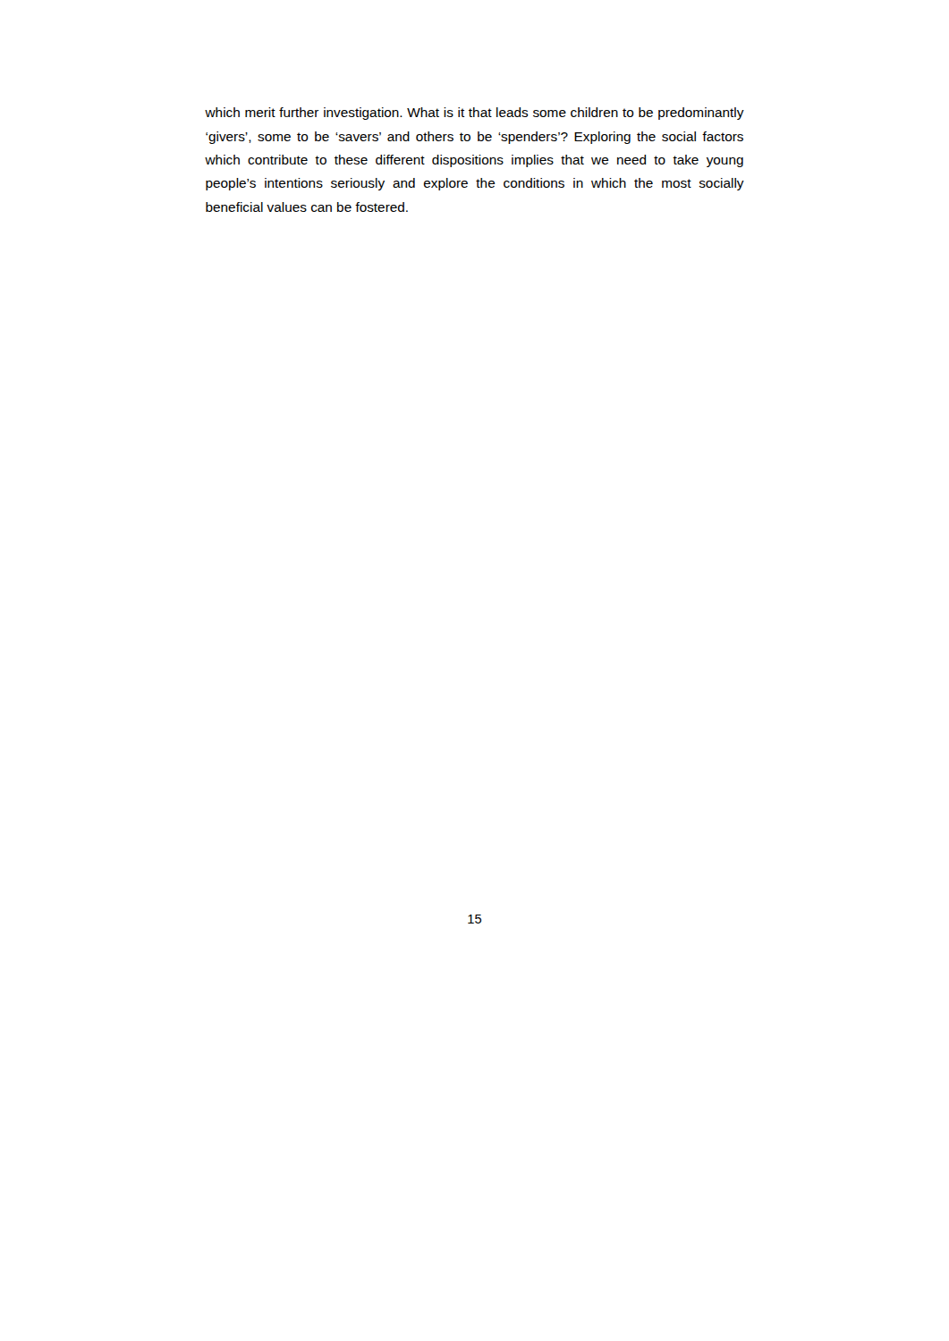which merit further investigation. What is it that leads some children to be predominantly ‘givers’, some to be ‘savers’ and others to be ‘spenders’? Exploring the social factors which contribute to these different dispositions implies that we need to take young people’s intentions seriously and explore the conditions in which the most socially beneficial values can be fostered.
15